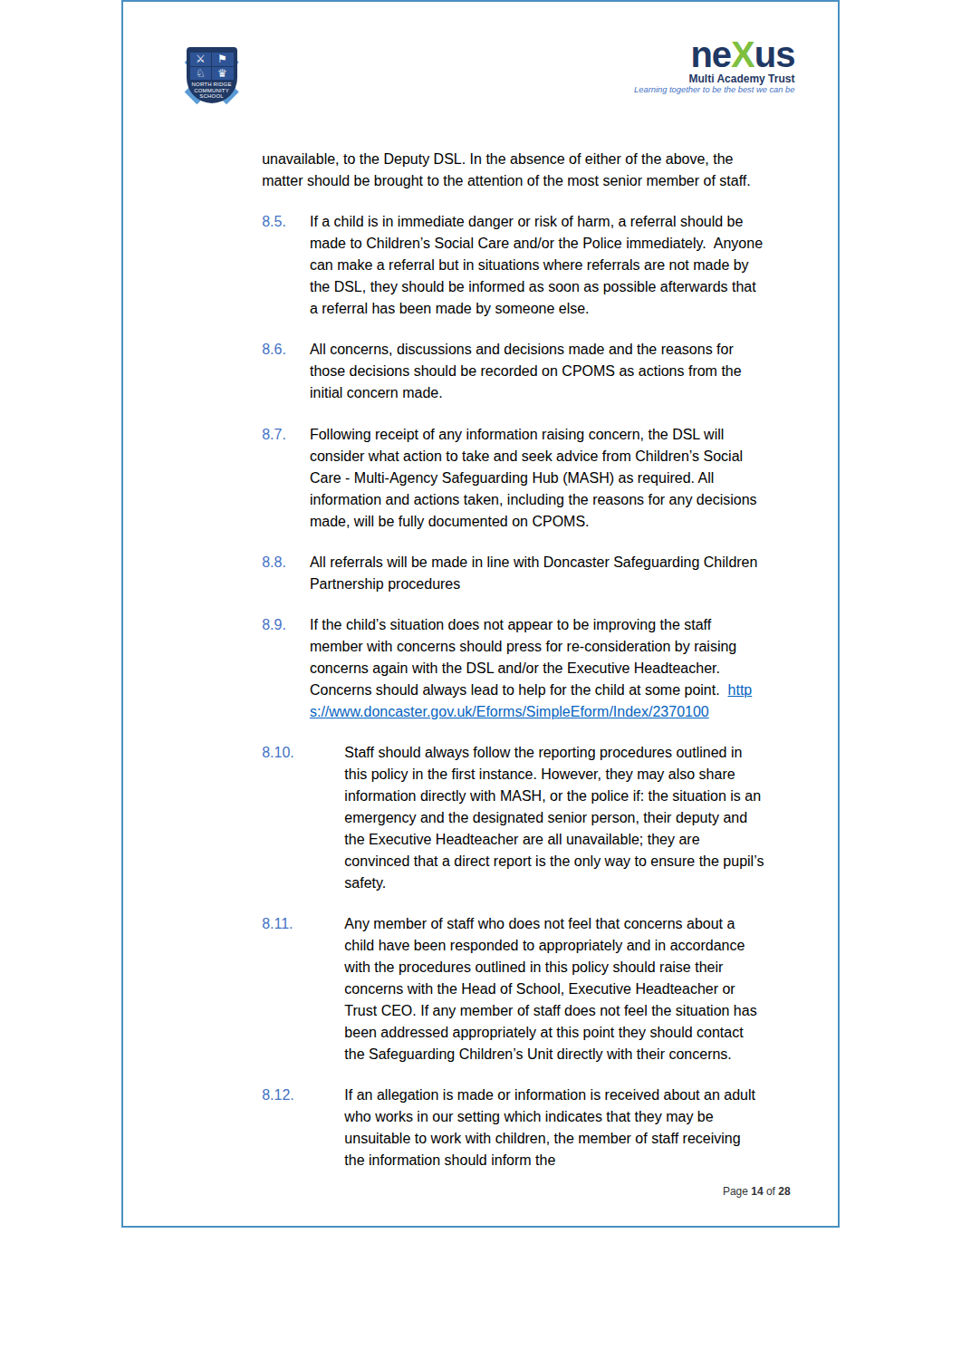✖
⚔⚑ ♘♛
NORTH RIDGE
COMMUNITY
SCHOOL
neXus
Multi Academy Trust
Learning together to be the best we can be
unavailable, to the Deputy DSL. In the absence of either of the above, the matter should be brought to the attention of the most senior member of staff.
8.5. If a child is in immediate danger or risk of harm, a referral should be made to Children’s Social Care and/or the Police immediately. Anyone can make a referral but in situations where referrals are not made by the DSL, they should be informed as soon as possible afterwards that a referral has been made by someone else.
8.6. All concerns, discussions and decisions made and the reasons for those decisions should be recorded on CPOMS as actions from the initial concern made.
8.7. Following receipt of any information raising concern, the DSL will consider what action to take and seek advice from Children’s Social Care - Multi-Agency Safeguarding Hub (MASH) as required. All information and actions taken, including the reasons for any decisions made, will be fully documented on CPOMS.
8.8. All referrals will be made in line with Doncaster Safeguarding Children Partnership procedures
8.9. If the child’s situation does not appear to be improving the staff member with concerns should press for re-consideration by raising concerns again with the DSL and/or the Executive Headteacher. Concerns should always lead to help for the child at some point. https://www.doncaster.gov.uk/Eforms/SimpleEform/Index/2370100
8.10. Staff should always follow the reporting procedures outlined in this policy in the first instance. However, they may also share information directly with MASH, or the police if: the situation is an emergency and the designated senior person, their deputy and the Executive Headteacher are all unavailable; they are convinced that a direct report is the only way to ensure the pupil’s safety.
8.11. Any member of staff who does not feel that concerns about a child have been responded to appropriately and in accordance with the procedures outlined in this policy should raise their concerns with the Head of School, Executive Headteacher or Trust CEO. If any member of staff does not feel the situation has been addressed appropriately at this point they should contact the Safeguarding Children’s Unit directly with their concerns.
8.12. If an allegation is made or information is received about an adult who works in our setting which indicates that they may be unsuitable to work with children, the member of staff receiving the information should inform the
Page 14 of 28